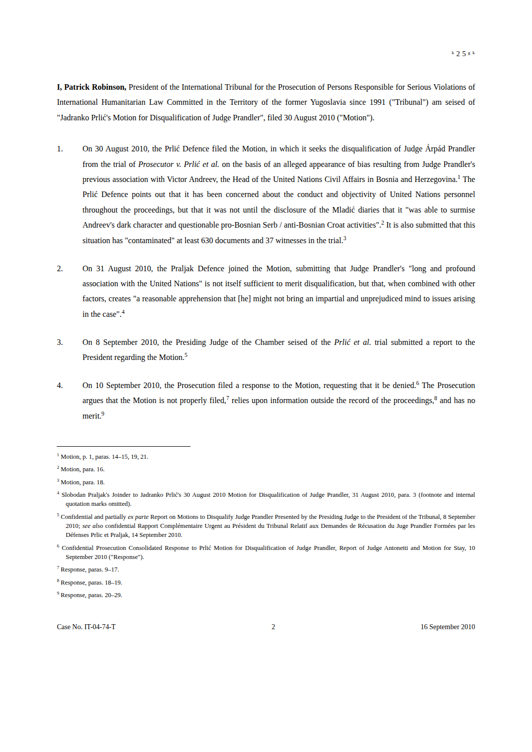ᵏ 2 5 ᵍ ᵏ
I, Patrick Robinson, President of the International Tribunal for the Prosecution of Persons Responsible for Serious Violations of International Humanitarian Law Committed in the Territory of the former Yugoslavia since 1991 ("Tribunal") am seised of "Jadranko Prlić's Motion for Disqualification of Judge Prandler", filed 30 August 2010 ("Motion").
1.
On 30 August 2010, the Prlić Defence filed the Motion, in which it seeks the disqualification of Judge Árpád Prandler from the trial of Prosecutor v. Prlić et al. on the basis of an alleged appearance of bias resulting from Judge Prandler's previous association with Victor Andreev, the Head of the United Nations Civil Affairs in Bosnia and Herzegovina.1 The Prlić Defence points out that it has been concerned about the conduct and objectivity of United Nations personnel throughout the proceedings, but that it was not until the disclosure of the Mladić diaries that it "was able to surmise Andreev's dark character and questionable pro-Bosnian Serb / anti-Bosnian Croat activities".2 It is also submitted that this situation has "contaminated" at least 630 documents and 37 witnesses in the trial.3
2.
On 31 August 2010, the Praljak Defence joined the Motion, submitting that Judge Prandler's "long and profound association with the United Nations" is not itself sufficient to merit disqualification, but that, when combined with other factors, creates "a reasonable apprehension that [he] might not bring an impartial and unprejudiced mind to issues arising in the case".4
3.
On 8 September 2010, the Presiding Judge of the Chamber seised of the Prlić et al. trial submitted a report to the President regarding the Motion.5
4.
On 10 September 2010, the Prosecution filed a response to the Motion, requesting that it be denied.6 The Prosecution argues that the Motion is not properly filed,7 relies upon information outside the record of the proceedings,8 and has no merit.9
1 Motion, p. 1, paras. 14–15, 19, 21.
2 Motion, para. 16.
3 Motion, para. 18.
4 Slobodan Praljak's Joinder to Jadranko Prlić's 30 August 2010 Motion for Disqualification of Judge Prandler, 31 August 2010, para. 3 (footnote and internal quotation marks omitted).
5 Confidential and partially ex parte Report on Motions to Disqualify Judge Prandler Presented by the Presiding Judge to the President of the Tribunal, 8 September 2010; see also confidential Rapport Complémentaire Urgent au Président du Tribunal Relatif aux Demandes de Récusation du Juge Prandler Formées par les Défenses Prlic et Praljak, 14 September 2010.
6 Confidential Prosecution Consolidated Response to Prlić Motion for Disqualification of Judge Prandler, Report of Judge Antonetti and Motion for Stay, 10 September 2010 ("Response").
7 Response, paras. 9–17.
8 Response, paras. 18–19.
9 Response, paras. 20–29.
Case No. IT-04-74-T
2
16 September 2010